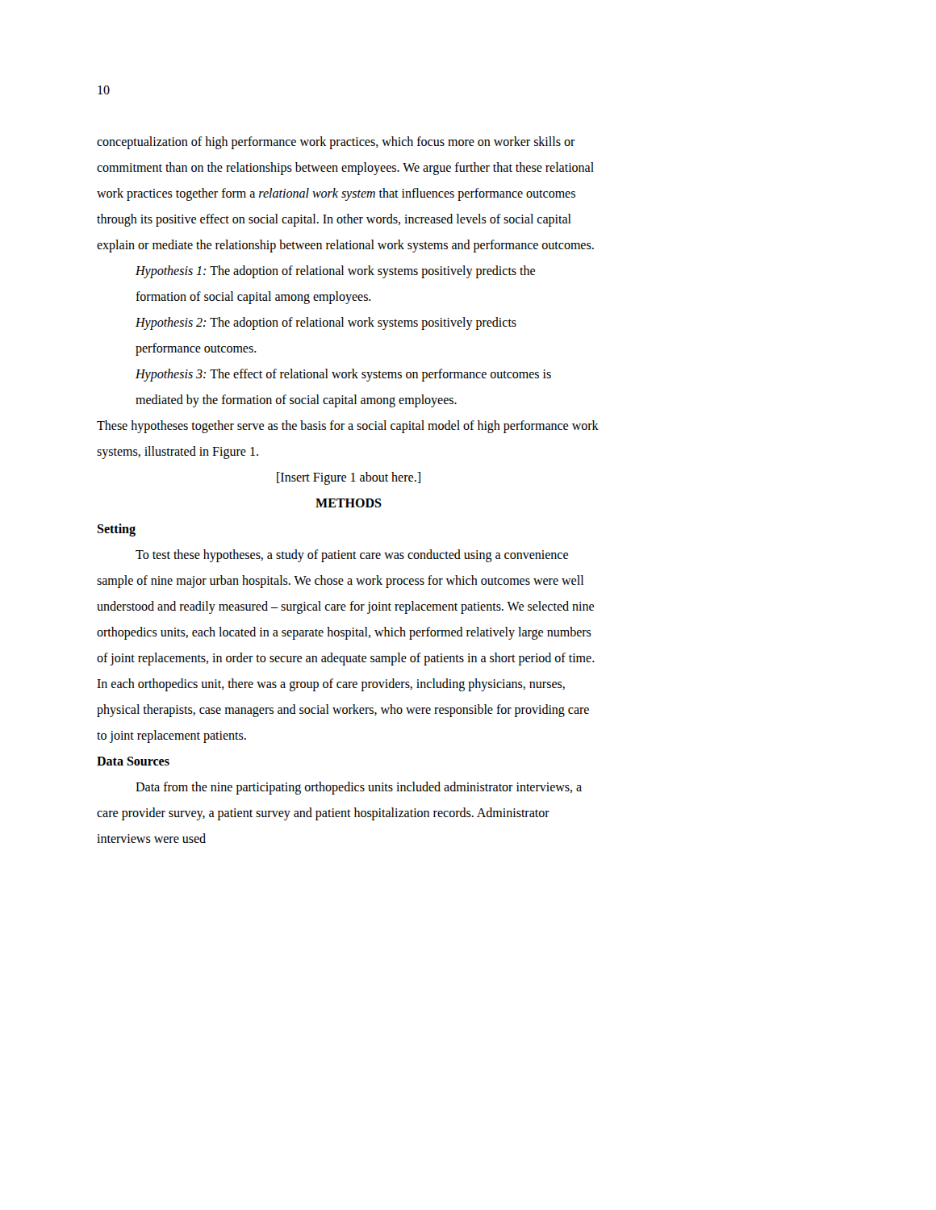10
conceptualization of high performance work practices, which focus more on worker skills or commitment than on the relationships between employees. We argue further that these relational work practices together form a relational work system that influences performance outcomes through its positive effect on social capital. In other words, increased levels of social capital explain or mediate the relationship between relational work systems and performance outcomes.
Hypothesis 1: The adoption of relational work systems positively predicts the formation of social capital among employees.
Hypothesis 2: The adoption of relational work systems positively predicts performance outcomes.
Hypothesis 3: The effect of relational work systems on performance outcomes is mediated by the formation of social capital among employees.
These hypotheses together serve as the basis for a social capital model of high performance work systems, illustrated in Figure 1.
[Insert Figure 1 about here.]
METHODS
Setting
To test these hypotheses, a study of patient care was conducted using a convenience sample of nine major urban hospitals. We chose a work process for which outcomes were well understood and readily measured – surgical care for joint replacement patients. We selected nine orthopedics units, each located in a separate hospital, which performed relatively large numbers of joint replacements, in order to secure an adequate sample of patients in a short period of time. In each orthopedics unit, there was a group of care providers, including physicians, nurses, physical therapists, case managers and social workers, who were responsible for providing care to joint replacement patients.
Data Sources
Data from the nine participating orthopedics units included administrator interviews, a care provider survey, a patient survey and patient hospitalization records. Administrator interviews were used